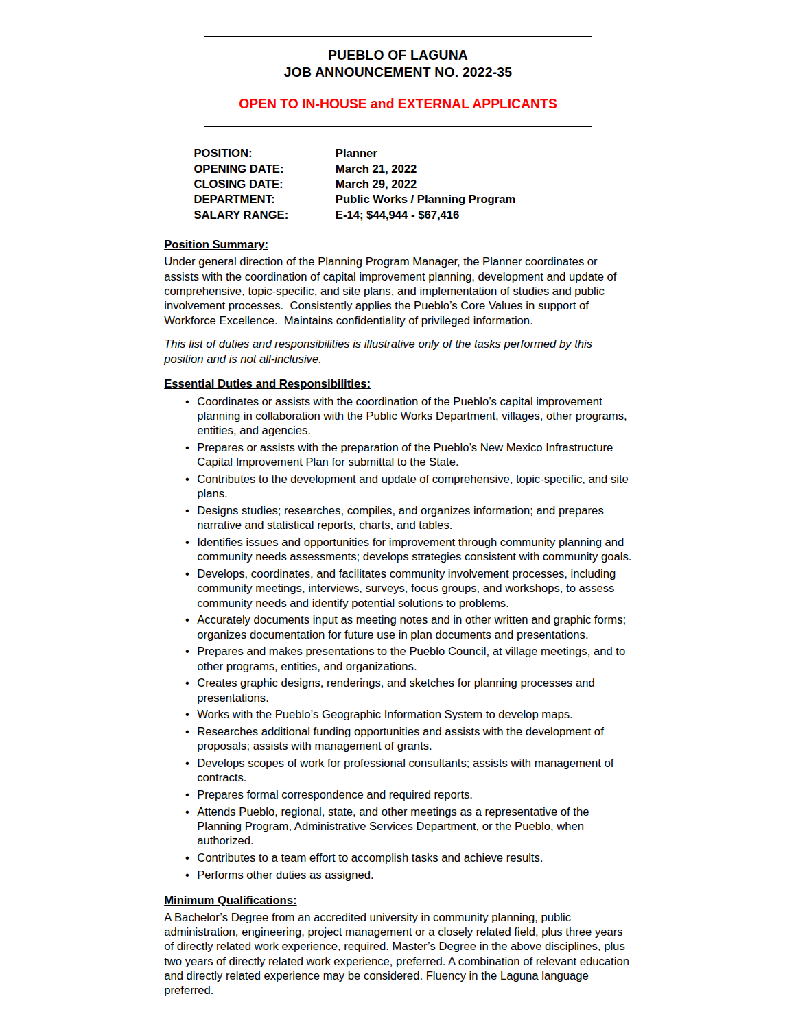PUEBLO OF LAGUNA
JOB ANNOUNCEMENT NO. 2022-35
OPEN TO IN-HOUSE and EXTERNAL APPLICANTS
| POSITION: | Planner |
| OPENING DATE: | March 21, 2022 |
| CLOSING DATE: | March 29, 2022 |
| DEPARTMENT: | Public Works / Planning Program |
| SALARY RANGE: | E-14; $44,944 - $67,416 |
Position Summary:
Under general direction of the Planning Program Manager, the Planner coordinates or assists with the coordination of capital improvement planning, development and update of comprehensive, topic-specific, and site plans, and implementation of studies and public involvement processes. Consistently applies the Pueblo’s Core Values in support of Workforce Excellence. Maintains confidentiality of privileged information.
This list of duties and responsibilities is illustrative only of the tasks performed by this position and is not all-inclusive.
Essential Duties and Responsibilities:
Coordinates or assists with the coordination of the Pueblo’s capital improvement planning in collaboration with the Public Works Department, villages, other programs, entities, and agencies.
Prepares or assists with the preparation of the Pueblo’s New Mexico Infrastructure Capital Improvement Plan for submittal to the State.
Contributes to the development and update of comprehensive, topic-specific, and site plans.
Designs studies; researches, compiles, and organizes information; and prepares narrative and statistical reports, charts, and tables.
Identifies issues and opportunities for improvement through community planning and community needs assessments; develops strategies consistent with community goals.
Develops, coordinates, and facilitates community involvement processes, including community meetings, interviews, surveys, focus groups, and workshops, to assess community needs and identify potential solutions to problems.
Accurately documents input as meeting notes and in other written and graphic forms; organizes documentation for future use in plan documents and presentations.
Prepares and makes presentations to the Pueblo Council, at village meetings, and to other programs, entities, and organizations.
Creates graphic designs, renderings, and sketches for planning processes and presentations.
Works with the Pueblo’s Geographic Information System to develop maps.
Researches additional funding opportunities and assists with the development of proposals; assists with management of grants.
Develops scopes of work for professional consultants; assists with management of contracts.
Prepares formal correspondence and required reports.
Attends Pueblo, regional, state, and other meetings as a representative of the Planning Program, Administrative Services Department, or the Pueblo, when authorized.
Contributes to a team effort to accomplish tasks and achieve results.
Performs other duties as assigned.
Minimum Qualifications:
A Bachelor’s Degree from an accredited university in community planning, public administration, engineering, project management or a closely related field, plus three years of directly related work experience, required. Master’s Degree in the above disciplines, plus two years of directly related work experience, preferred. A combination of relevant education and directly related experience may be considered. Fluency in the Laguna language preferred.